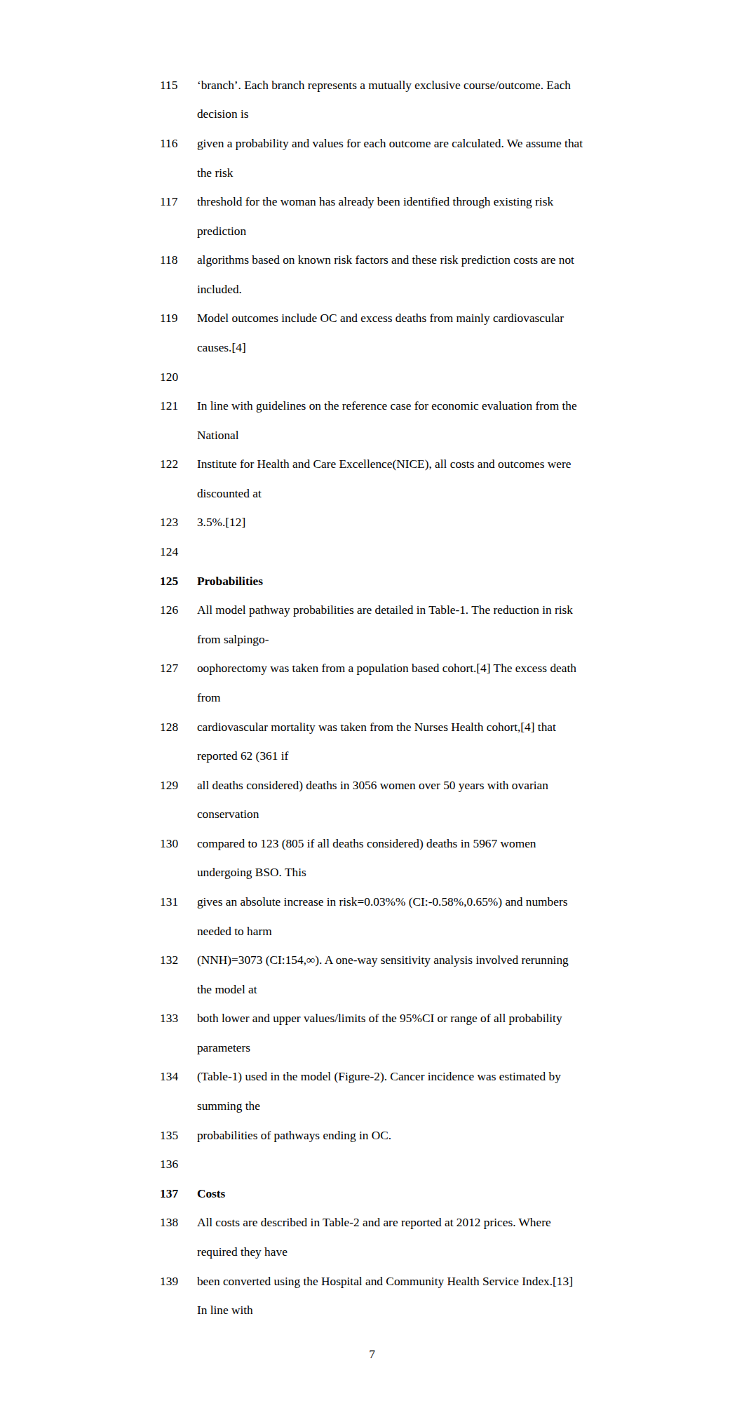‘branch’. Each branch represents a mutually exclusive course/outcome. Each decision is
given a probability and values for each outcome are calculated. We assume that the risk
threshold for the woman has already been identified through existing risk prediction
algorithms based on known risk factors and these risk prediction costs are not included.
Model outcomes include OC and excess deaths from mainly cardiovascular causes.[4]
In line with guidelines on the reference case for economic evaluation from the National
Institute for Health and Care Excellence(NICE), all costs and outcomes were discounted at
3.5%.[12]
Probabilities
All model pathway probabilities are detailed in Table-1. The reduction in risk from salpingo-
oophorectomy was taken from a population based cohort.[4] The excess death from
cardiovascular mortality was taken from the Nurses Health cohort,[4] that reported 62 (361 if
all deaths considered) deaths in 3056 women over 50 years with ovarian conservation
compared to 123 (805 if all deaths considered) deaths in 5967 women undergoing BSO. This
gives an absolute increase in risk=0.03%% (CI:-0.58%,0.65%) and numbers needed to harm
(NNH)=3073 (CI:154,∞). A one-way sensitivity analysis involved rerunning the model at
both lower and upper values/limits of the 95%CI or range of all probability parameters
(Table-1) used in the model (Figure-2). Cancer incidence was estimated by summing the
probabilities of pathways ending in OC.
Costs
All costs are described in Table-2 and are reported at 2012 prices. Where required they have
been converted using the Hospital and Community Health Service Index.[13] In line with
7